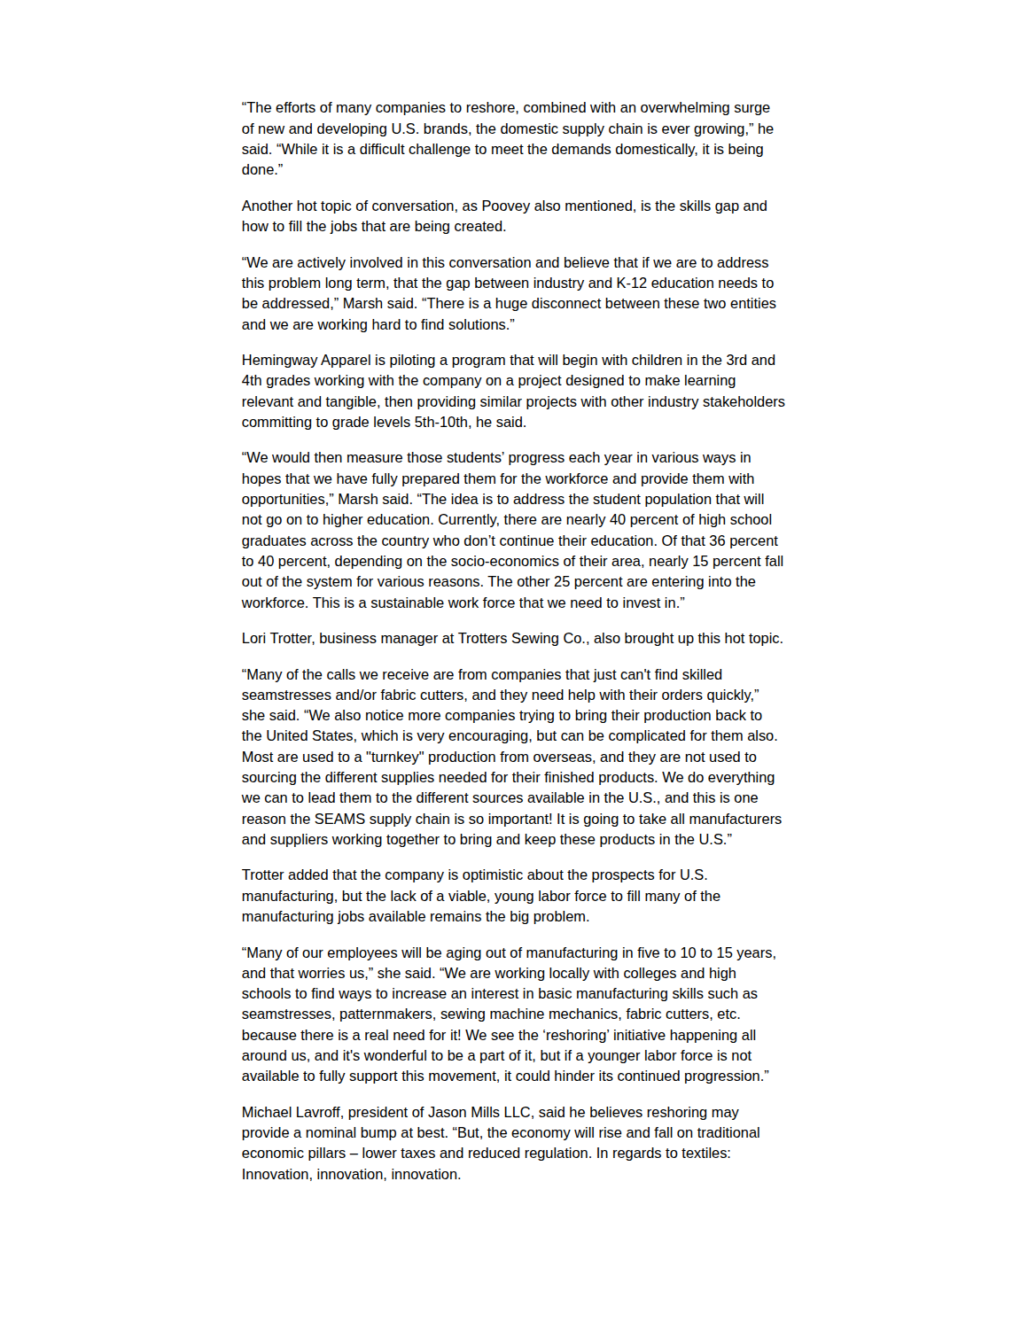“The efforts of many companies to reshore, combined with an overwhelming surge of new and developing U.S. brands, the domestic supply chain is ever growing,” he said. “While it is a difficult challenge to meet the demands domestically, it is being done.”
Another hot topic of conversation, as Poovey also mentioned, is the skills gap and how to fill the jobs that are being created.
“We are actively involved in this conversation and believe that if we are to address this problem long term, that the gap between industry and K-12 education needs to be addressed,” Marsh said. “There is a huge disconnect between these two entities and we are working hard to find solutions.”
Hemingway Apparel is piloting a program that will begin with children in the 3rd and 4th grades working with the company on a project designed to make learning relevant and tangible, then providing similar projects with other industry stakeholders committing to grade levels 5th-10th, he said.
“We would then measure those students’ progress each year in various ways in hopes that we have fully prepared them for the workforce and provide them with opportunities,” Marsh said. “The idea is to address the student population that will not go on to higher education. Currently, there are nearly 40 percent of high school graduates across the country who don’t continue their education. Of that 36 percent to 40 percent, depending on the socio-economics of their area, nearly 15 percent fall out of the system for various reasons. The other 25 percent are entering into the workforce. This is a sustainable work force that we need to invest in.”
Lori Trotter, business manager at Trotters Sewing Co., also brought up this hot topic.
“Many of the calls we receive are from companies that just can't find skilled seamstresses and/or fabric cutters, and they need help with their orders quickly,” she said. “We also notice more companies trying to bring their production back to the United States, which is very encouraging, but can be complicated for them also. Most are used to a "turnkey" production from overseas, and they are not used to sourcing the different supplies needed for their finished products. We do everything we can to lead them to the different sources available in the U.S., and this is one reason the SEAMS supply chain is so important! It is going to take all manufacturers and suppliers working together to bring and keep these products in the U.S.”
Trotter added that the company is optimistic about the prospects for U.S. manufacturing, but the lack of a viable, young labor force to fill many of the manufacturing jobs available remains the big problem.
“Many of our employees will be aging out of manufacturing in five to 10 to 15 years, and that worries us,” she said. “We are working locally with colleges and high schools to find ways to increase an interest in basic manufacturing skills such as seamstresses, patternmakers, sewing machine mechanics, fabric cutters, etc. because there is a real need for it! We see the ‘reshoring’ initiative happening all around us, and it's wonderful to be a part of it, but if a younger labor force is not available to fully support this movement, it could hinder its continued progression.”
Michael Lavroff, president of Jason Mills LLC, said he believes reshoring may provide a nominal bump at best. “But, the economy will rise and fall on traditional economic pillars – lower taxes and reduced regulation. In regards to textiles: Innovation, innovation, innovation.